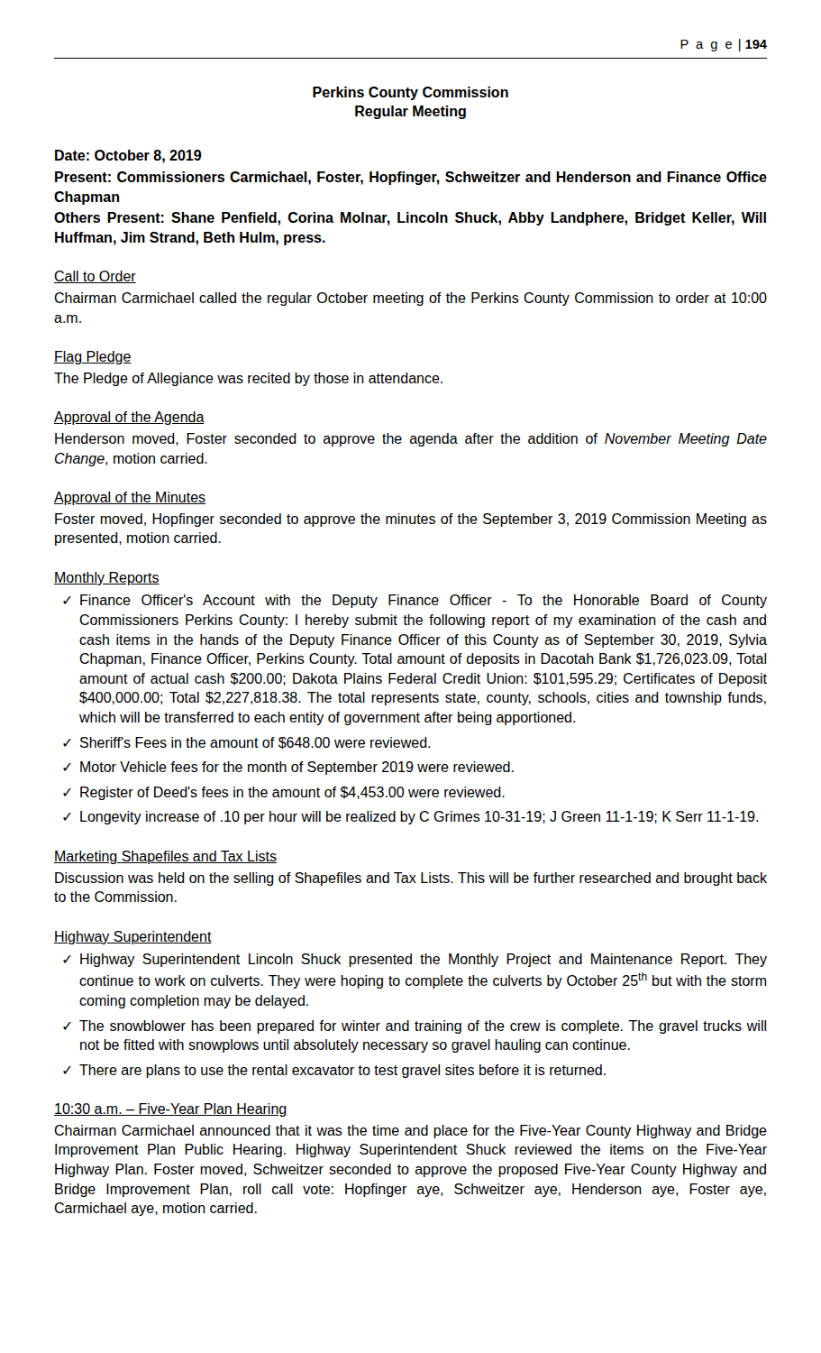P a g e | 194
Perkins County Commission
Regular Meeting
Date: October 8, 2019
Present: Commissioners Carmichael, Foster, Hopfinger, Schweitzer and Henderson and Finance Office Chapman
Others Present: Shane Penfield, Corina Molnar, Lincoln Shuck, Abby Landphere, Bridget Keller, Will Huffman, Jim Strand, Beth Hulm, press.
Call to Order
Chairman Carmichael called the regular October meeting of the Perkins County Commission to order at 10:00 a.m.
Flag Pledge
The Pledge of Allegiance was recited by those in attendance.
Approval of the Agenda
Henderson moved, Foster seconded to approve the agenda after the addition of November Meeting Date Change, motion carried.
Approval of the Minutes
Foster moved, Hopfinger seconded to approve the minutes of the September 3, 2019 Commission Meeting as presented, motion carried.
Monthly Reports
Finance Officer's Account with the Deputy Finance Officer - To the Honorable Board of County Commissioners Perkins County: I hereby submit the following report of my examination of the cash and cash items in the hands of the Deputy Finance Officer of this County as of September 30, 2019, Sylvia Chapman, Finance Officer, Perkins County. Total amount of deposits in Dacotah Bank $1,726,023.09, Total amount of actual cash $200.00; Dakota Plains Federal Credit Union: $101,595.29; Certificates of Deposit $400,000.00; Total $2,227,818.38. The total represents state, county, schools, cities and township funds, which will be transferred to each entity of government after being apportioned.
Sheriff's Fees in the amount of $648.00 were reviewed.
Motor Vehicle fees for the month of September 2019 were reviewed.
Register of Deed's fees in the amount of $4,453.00 were reviewed.
Longevity increase of .10 per hour will be realized by C Grimes 10-31-19; J Green 11-1-19; K Serr 11-1-19.
Marketing Shapefiles and Tax Lists
Discussion was held on the selling of Shapefiles and Tax Lists. This will be further researched and brought back to the Commission.
Highway Superintendent
Highway Superintendent Lincoln Shuck presented the Monthly Project and Maintenance Report. They continue to work on culverts. They were hoping to complete the culverts by October 25th but with the storm coming completion may be delayed.
The snowblower has been prepared for winter and training of the crew is complete. The gravel trucks will not be fitted with snowplows until absolutely necessary so gravel hauling can continue.
There are plans to use the rental excavator to test gravel sites before it is returned.
10:30 a.m. – Five-Year Plan Hearing
Chairman Carmichael announced that it was the time and place for the Five-Year County Highway and Bridge Improvement Plan Public Hearing. Highway Superintendent Shuck reviewed the items on the Five-Year Highway Plan. Foster moved, Schweitzer seconded to approve the proposed Five-Year County Highway and Bridge Improvement Plan, roll call vote: Hopfinger aye, Schweitzer aye, Henderson aye, Foster aye, Carmichael aye, motion carried.